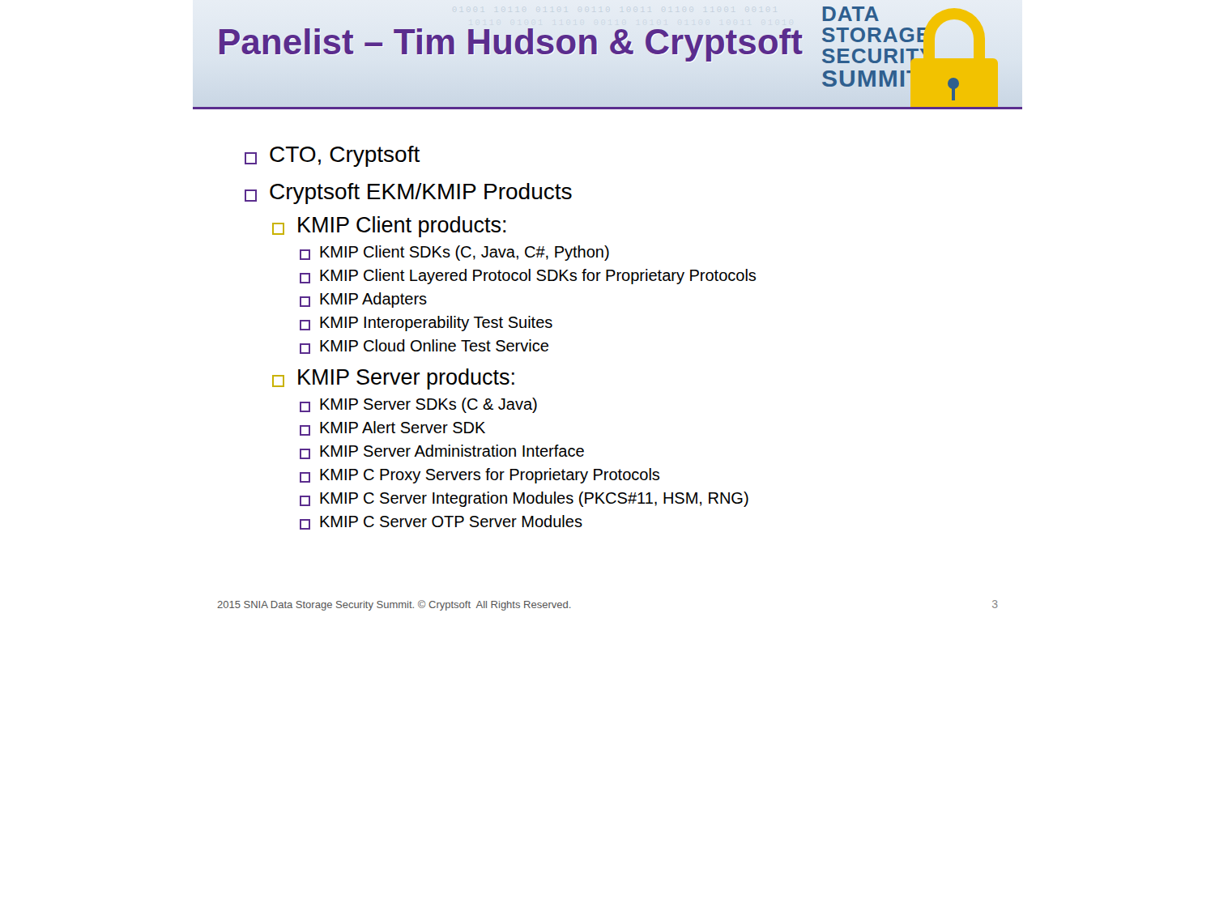Panelist – Tim Hudson & Cryptsoft
DATA STORAGE SECURITY SUMMIT
CTO, Cryptsoft
Cryptsoft EKM/KMIP Products
KMIP Client products:
KMIP Client SDKs (C, Java, C#, Python)
KMIP Client Layered Protocol SDKs for Proprietary Protocols
KMIP Adapters
KMIP Interoperability Test Suites
KMIP Cloud Online Test Service
KMIP Server products:
KMIP Server SDKs (C & Java)
KMIP Alert Server SDK
KMIP Server Administration Interface
KMIP C Proxy Servers for Proprietary Protocols
KMIP C Server Integration Modules (PKCS#11, HSM, RNG)
KMIP C Server OTP Server Modules
2015 SNIA Data Storage Security Summit. © Cryptsoft All Rights Reserved. 3